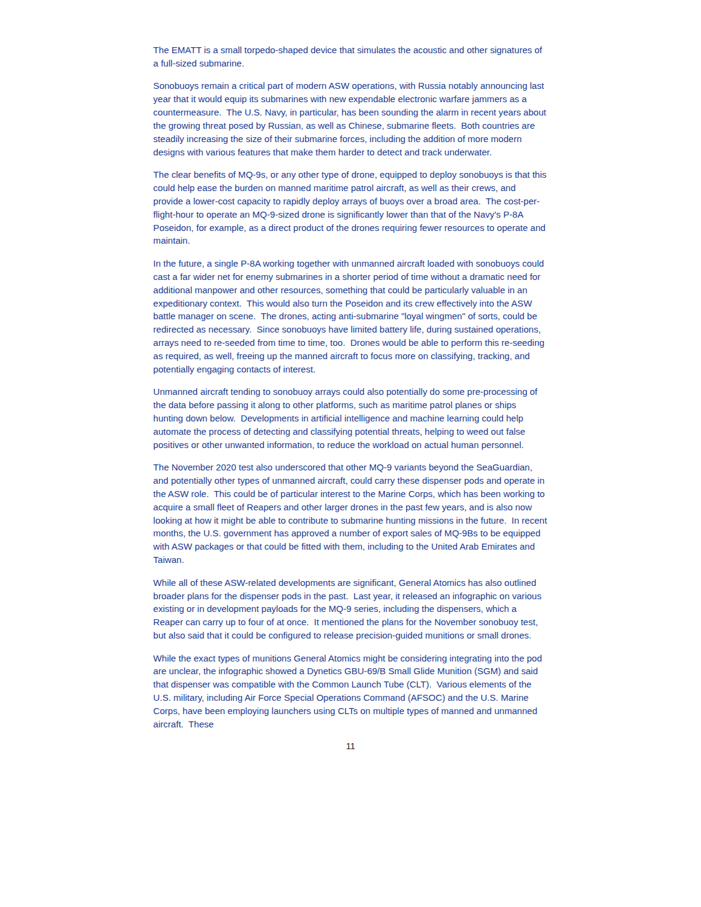The EMATT is a small torpedo-shaped device that simulates the acoustic and other signatures of a full-sized submarine.
Sonobuoys remain a critical part of modern ASW operations, with Russia notably announcing last year that it would equip its submarines with new expendable electronic warfare jammers as a countermeasure. The U.S. Navy, in particular, has been sounding the alarm in recent years about the growing threat posed by Russian, as well as Chinese, submarine fleets. Both countries are steadily increasing the size of their submarine forces, including the addition of more modern designs with various features that make them harder to detect and track underwater.
The clear benefits of MQ-9s, or any other type of drone, equipped to deploy sonobuoys is that this could help ease the burden on manned maritime patrol aircraft, as well as their crews, and provide a lower-cost capacity to rapidly deploy arrays of buoys over a broad area. The cost-per-flight-hour to operate an MQ-9-sized drone is significantly lower than that of the Navy's P-8A Poseidon, for example, as a direct product of the drones requiring fewer resources to operate and maintain.
In the future, a single P-8A working together with unmanned aircraft loaded with sonobuoys could cast a far wider net for enemy submarines in a shorter period of time without a dramatic need for additional manpower and other resources, something that could be particularly valuable in an expeditionary context. This would also turn the Poseidon and its crew effectively into the ASW battle manager on scene. The drones, acting anti-submarine "loyal wingmen" of sorts, could be redirected as necessary. Since sonobuoys have limited battery life, during sustained operations, arrays need to re-seeded from time to time, too. Drones would be able to perform this re-seeding as required, as well, freeing up the manned aircraft to focus more on classifying, tracking, and potentially engaging contacts of interest.
Unmanned aircraft tending to sonobuoy arrays could also potentially do some pre-processing of the data before passing it along to other platforms, such as maritime patrol planes or ships hunting down below. Developments in artificial intelligence and machine learning could help automate the process of detecting and classifying potential threats, helping to weed out false positives or other unwanted information, to reduce the workload on actual human personnel.
The November 2020 test also underscored that other MQ-9 variants beyond the SeaGuardian, and potentially other types of unmanned aircraft, could carry these dispenser pods and operate in the ASW role. This could be of particular interest to the Marine Corps, which has been working to acquire a small fleet of Reapers and other larger drones in the past few years, and is also now looking at how it might be able to contribute to submarine hunting missions in the future. In recent months, the U.S. government has approved a number of export sales of MQ-9Bs to be equipped with ASW packages or that could be fitted with them, including to the United Arab Emirates and Taiwan.
While all of these ASW-related developments are significant, General Atomics has also outlined broader plans for the dispenser pods in the past. Last year, it released an infographic on various existing or in development payloads for the MQ-9 series, including the dispensers, which a Reaper can carry up to four of at once. It mentioned the plans for the November sonobuoy test, but also said that it could be configured to release precision-guided munitions or small drones.
While the exact types of munitions General Atomics might be considering integrating into the pod are unclear, the infographic showed a Dynetics GBU-69/B Small Glide Munition (SGM) and said that dispenser was compatible with the Common Launch Tube (CLT). Various elements of the U.S. military, including Air Force Special Operations Command (AFSOC) and the U.S. Marine Corps, have been employing launchers using CLTs on multiple types of manned and unmanned aircraft. These
11